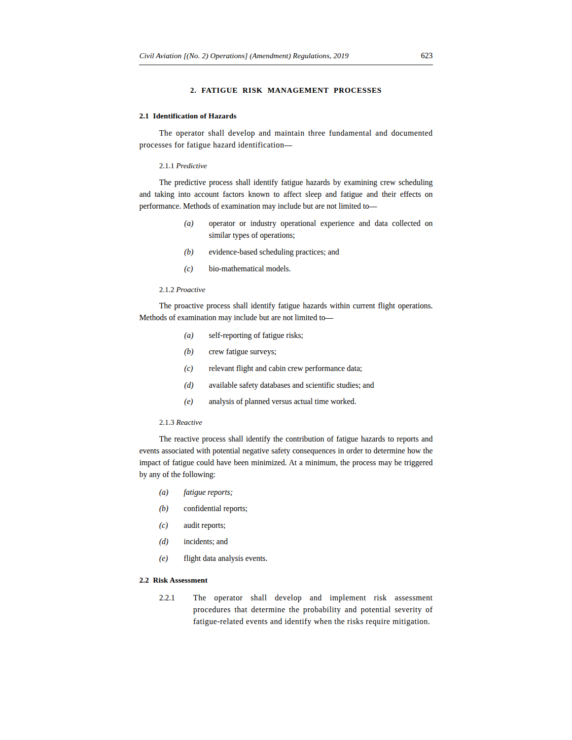Civil Aviation [(No. 2) Operations] (Amendment) Regulations, 2019 623
2. Fatigue Risk Management Processes
2.1 Identification of Hazards
The operator shall develop and maintain three fundamental and documented processes for fatigue hazard identification—
2.1.1 Predictive
The predictive process shall identify fatigue hazards by examining crew scheduling and taking into account factors known to affect sleep and fatigue and their effects on performance. Methods of examination may include but are not limited to—
(a) operator or industry operational experience and data collected on similar types of operations;
(b) evidence-based scheduling practices; and
(c) bio-mathematical models.
2.1.2 Proactive
The proactive process shall identify fatigue hazards within current flight operations. Methods of examination may include but are not limited to—
(a) self-reporting of fatigue risks;
(b) crew fatigue surveys;
(c) relevant flight and cabin crew performance data;
(d) available safety databases and scientific studies; and
(e) analysis of planned versus actual time worked.
2.1.3 Reactive
The reactive process shall identify the contribution of fatigue hazards to reports and events associated with potential negative safety consequences in order to determine how the impact of fatigue could have been minimized. At a minimum, the process may be triggered by any of the following:
(a) fatigue reports;
(b) confidential reports;
(c) audit reports;
(d) incidents; and
(e) flight data analysis events.
2.2 Risk Assessment
2.2.1 The operator shall develop and implement risk assessment procedures that determine the probability and potential severity of fatigue-related events and identify when the risks require mitigation.